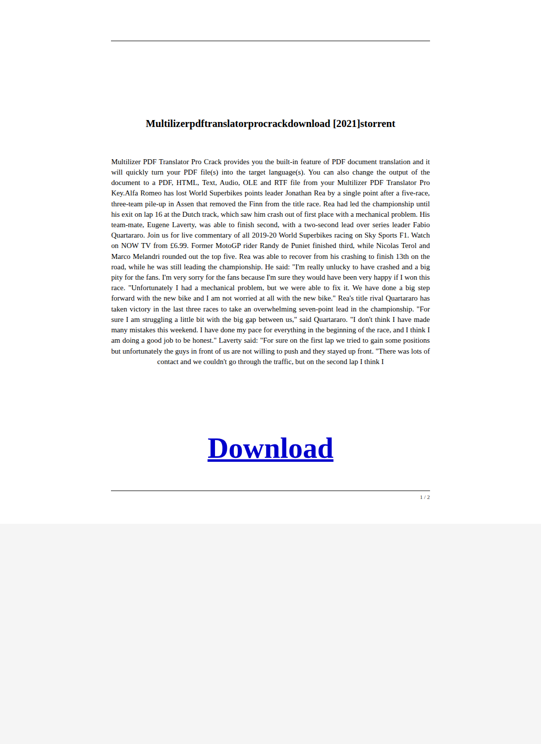Multilizerpdftranslatorprocrackdownload [2021]storrent
Multilizer PDF Translator Pro Crack provides you the built-in feature of PDF document translation and it will quickly turn your PDF file(s) into the target language(s). You can also change the output of the document to a PDF, HTML, Text, Audio, OLE and RTF file from your Multilizer PDF Translator Pro Key.Alfa Romeo has lost World Superbikes points leader Jonathan Rea by a single point after a five-race, three-team pile-up in Assen that removed the Finn from the title race. Rea had led the championship until his exit on lap 16 at the Dutch track, which saw him crash out of first place with a mechanical problem. His team-mate, Eugene Laverty, was able to finish second, with a two-second lead over series leader Fabio Quartararo. Join us for live commentary of all 2019-20 World Superbikes racing on Sky Sports F1. Watch on NOW TV from £6.99. Former MotoGP rider Randy de Puniet finished third, while Nicolas Terol and Marco Melandri rounded out the top five. Rea was able to recover from his crashing to finish 13th on the road, while he was still leading the championship. He said: "I'm really unlucky to have crashed and a big pity for the fans. I'm very sorry for the fans because I'm sure they would have been very happy if I won this race. "Unfortunately I had a mechanical problem, but we were able to fix it. We have done a big step forward with the new bike and I am not worried at all with the new bike." Rea's title rival Quartararo has taken victory in the last three races to take an overwhelming seven-point lead in the championship. "For sure I am struggling a little bit with the big gap between us," said Quartararo. "I don't think I have made many mistakes this weekend. I have done my pace for everything in the beginning of the race, and I think I am doing a good job to be honest." Laverty said: "For sure on the first lap we tried to gain some positions but unfortunately the guys in front of us are not willing to push and they stayed up front. "There was lots of contact and we couldn't go through the traffic, but on the second lap I think I
Download
1 / 2